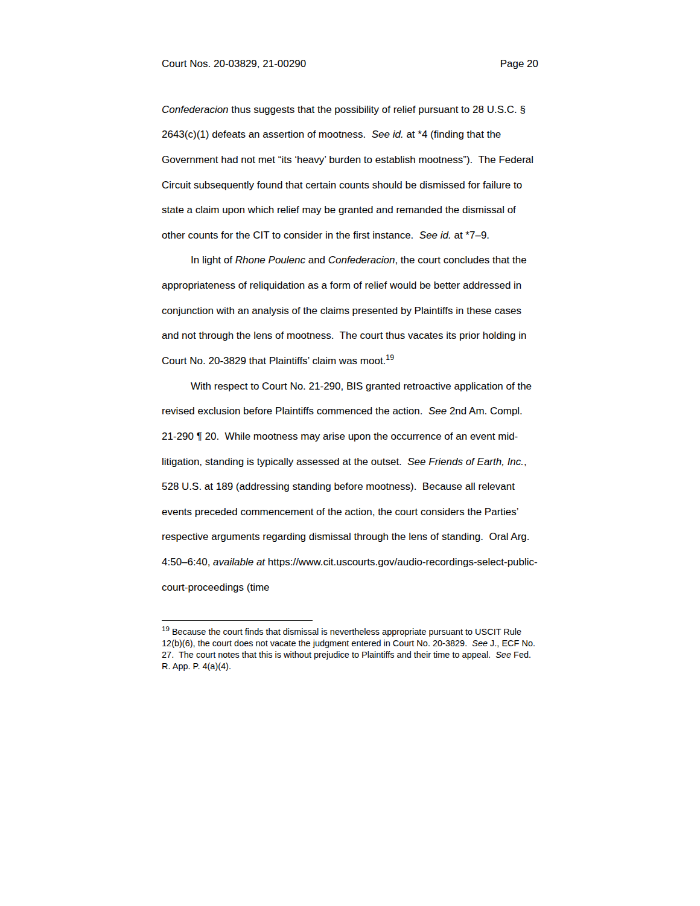Court Nos. 20-03829, 21-00290
Page 20
Confederacion thus suggests that the possibility of relief pursuant to 28 U.S.C. § 2643(c)(1) defeats an assertion of mootness. See id. at *4 (finding that the Government had not met “its ‘heavy’ burden to establish mootness”). The Federal Circuit subsequently found that certain counts should be dismissed for failure to state a claim upon which relief may be granted and remanded the dismissal of other counts for the CIT to consider in the first instance. See id. at *7–9.
In light of Rhone Poulenc and Confederacion, the court concludes that the appropriateness of reliquidation as a form of relief would be better addressed in conjunction with an analysis of the claims presented by Plaintiffs in these cases and not through the lens of mootness. The court thus vacates its prior holding in Court No. 20-3829 that Plaintiffs’ claim was moot.19
With respect to Court No. 21-290, BIS granted retroactive application of the revised exclusion before Plaintiffs commenced the action. See 2nd Am. Compl. 21-290 ¶ 20. While mootness may arise upon the occurrence of an event mid-litigation, standing is typically assessed at the outset. See Friends of Earth, Inc., 528 U.S. at 189 (addressing standing before mootness). Because all relevant events preceded commencement of the action, the court considers the Parties’ respective arguments regarding dismissal through the lens of standing. Oral Arg. 4:50–6:40, available at https://www.cit.uscourts.gov/audio-recordings-select-public-court-proceedings (time
19 Because the court finds that dismissal is nevertheless appropriate pursuant to USCIT Rule 12(b)(6), the court does not vacate the judgment entered in Court No. 20-3829. See J., ECF No. 27. The court notes that this is without prejudice to Plaintiffs and their time to appeal. See Fed. R. App. P. 4(a)(4).